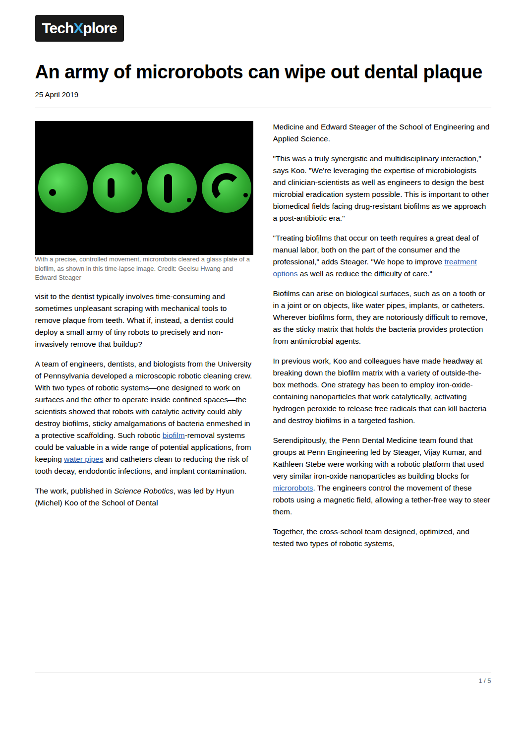TechXplore
An army of microrobots can wipe out dental plaque
25 April 2019
With a precise, controlled movement, microrobots cleared a glass plate of a biofilm, as shown in this time-lapse image. Credit: Geelsu Hwang and Edward Steager
visit to the dentist typically involves time-consuming and sometimes unpleasant scraping with mechanical tools to remove plaque from teeth. What if, instead, a dentist could deploy a small army of tiny robots to precisely and non-invasively remove that buildup?
A team of engineers, dentists, and biologists from the University of Pennsylvania developed a microscopic robotic cleaning crew. With two types of robotic systems—one designed to work on surfaces and the other to operate inside confined spaces—the scientists showed that robots with catalytic activity could ably destroy biofilms, sticky amalgamations of bacteria enmeshed in a protective scaffolding. Such robotic biofilm-removal systems could be valuable in a wide range of potential applications, from keeping water pipes and catheters clean to reducing the risk of tooth decay, endodontic infections, and implant contamination.
The work, published in Science Robotics, was led by Hyun (Michel) Koo of the School of Dental
Medicine and Edward Steager of the School of Engineering and Applied Science.
"This was a truly synergistic and multidisciplinary interaction," says Koo. "We're leveraging the expertise of microbiologists and clinician-scientists as well as engineers to design the best microbial eradication system possible. This is important to other biomedical fields facing drug-resistant biofilms as we approach a post-antibiotic era."
"Treating biofilms that occur on teeth requires a great deal of manual labor, both on the part of the consumer and the professional," adds Steager. "We hope to improve treatment options as well as reduce the difficulty of care."
Biofilms can arise on biological surfaces, such as on a tooth or in a joint or on objects, like water pipes, implants, or catheters. Wherever biofilms form, they are notoriously difficult to remove, as the sticky matrix that holds the bacteria provides protection from antimicrobial agents.
In previous work, Koo and colleagues have made headway at breaking down the biofilm matrix with a variety of outside-the-box methods. One strategy has been to employ iron-oxide-containing nanoparticles that work catalytically, activating hydrogen peroxide to release free radicals that can kill bacteria and destroy biofilms in a targeted fashion.
Serendipitously, the Penn Dental Medicine team found that groups at Penn Engineering led by Steager, Vijay Kumar, and Kathleen Stebe were working with a robotic platform that used very similar iron-oxide nanoparticles as building blocks for microrobots. The engineers control the movement of these robots using a magnetic field, allowing a tether-free way to steer them.
Together, the cross-school team designed, optimized, and tested two types of robotic systems,
1 / 5